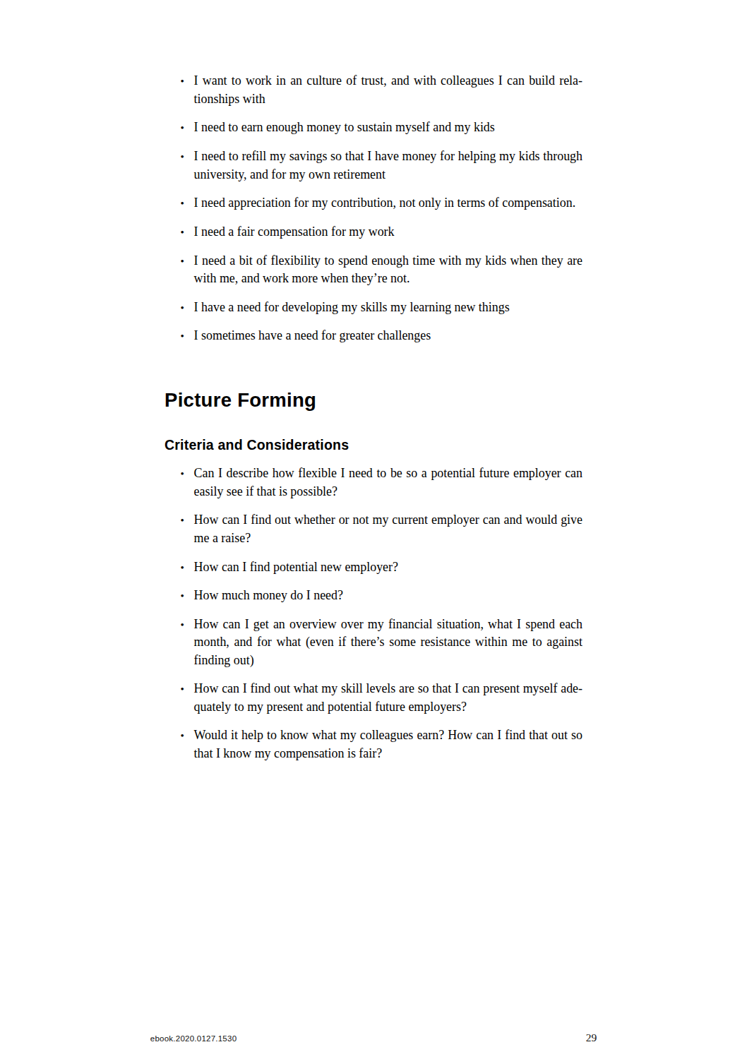I want to work in an culture of trust, and with colleagues I can build relationships with
I need to earn enough money to sustain myself and my kids
I need to refill my savings so that I have money for helping my kids through university, and for my own retirement
I need appreciation for my contribution, not only in terms of compensation.
I need a fair compensation for my work
I need a bit of flexibility to spend enough time with my kids when they are with me, and work more when they’re not.
I have a need for developing my skills my learning new things
I sometimes have a need for greater challenges
Picture Forming
Criteria and Considerations
Can I describe how flexible I need to be so a potential future employer can easily see if that is possible?
How can I find out whether or not my current employer can and would give me a raise?
How can I find potential new employer?
How much money do I need?
How can I get an overview over my financial situation, what I spend each month, and for what (even if there’s some resistance within me to against finding out)
How can I find out what my skill levels are so that I can present myself adequately to my present and potential future employers?
Would it help to know what my colleagues earn? How can I find that out so that I know my compensation is fair?
ebook.2020.0127.1530 29